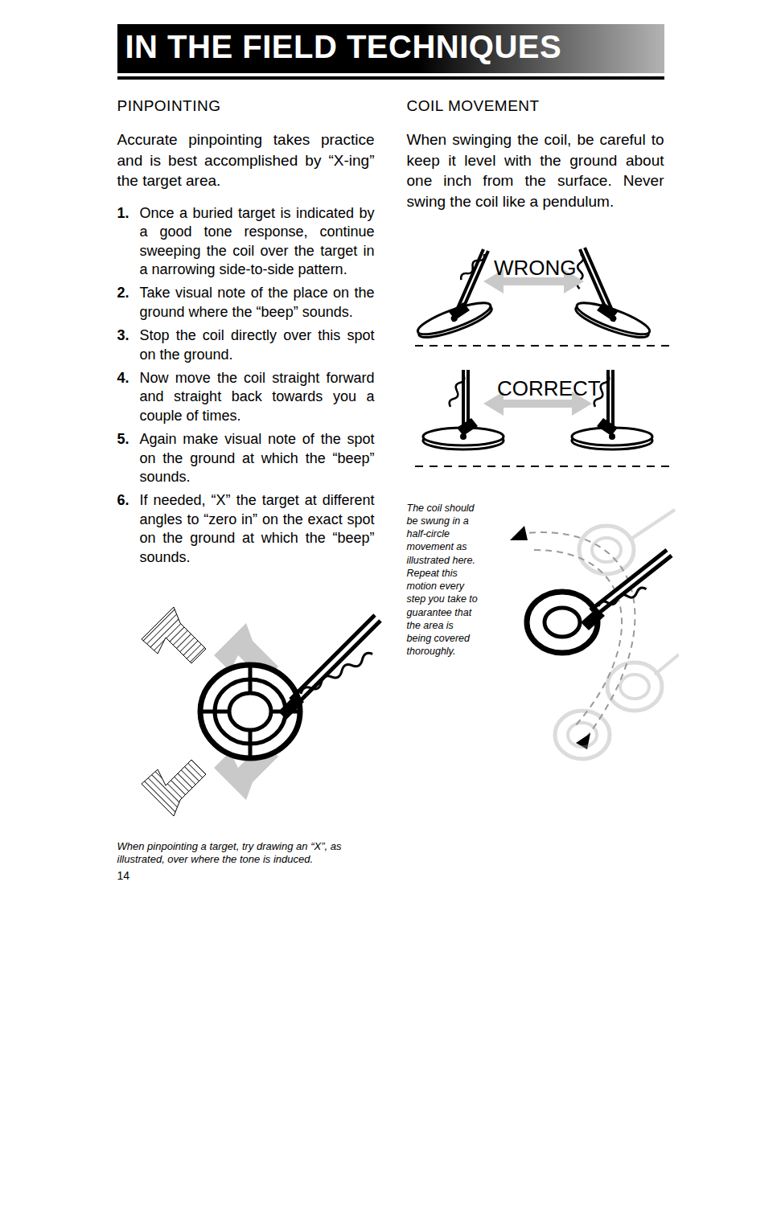In the Field Techniques
Pinpointing
Accurate pinpointing takes practice and is best accomplished by “X-ing” the target area.
Once a buried target is indicated by a good tone response, continue sweeping the coil over the target in a narrowing side-to-side pattern.
Take visual note of the place on the ground where the “beep” sounds.
Stop the coil directly over this spot on the ground.
Now move the coil straight forward and straight back towards you a couple of times.
Again make visual note of the spot on the ground at which the “beep” sounds.
If needed, “X” the target at different angles to “zero in” on the exact spot on the ground at which the “beep” sounds.
When pinpointing a target, try drawing an “X”, as illustrated, over where the tone is induced.
14
Coil Movement
When swinging the coil, be careful to keep it level with the ground about one inch from the surface. Never swing the coil like a pendulum.
WRONG CORRECT
The coil should be swung in a half-circle movement as illustrated here. Repeat this motion every step you take to guarantee that the area is being covered thoroughly.